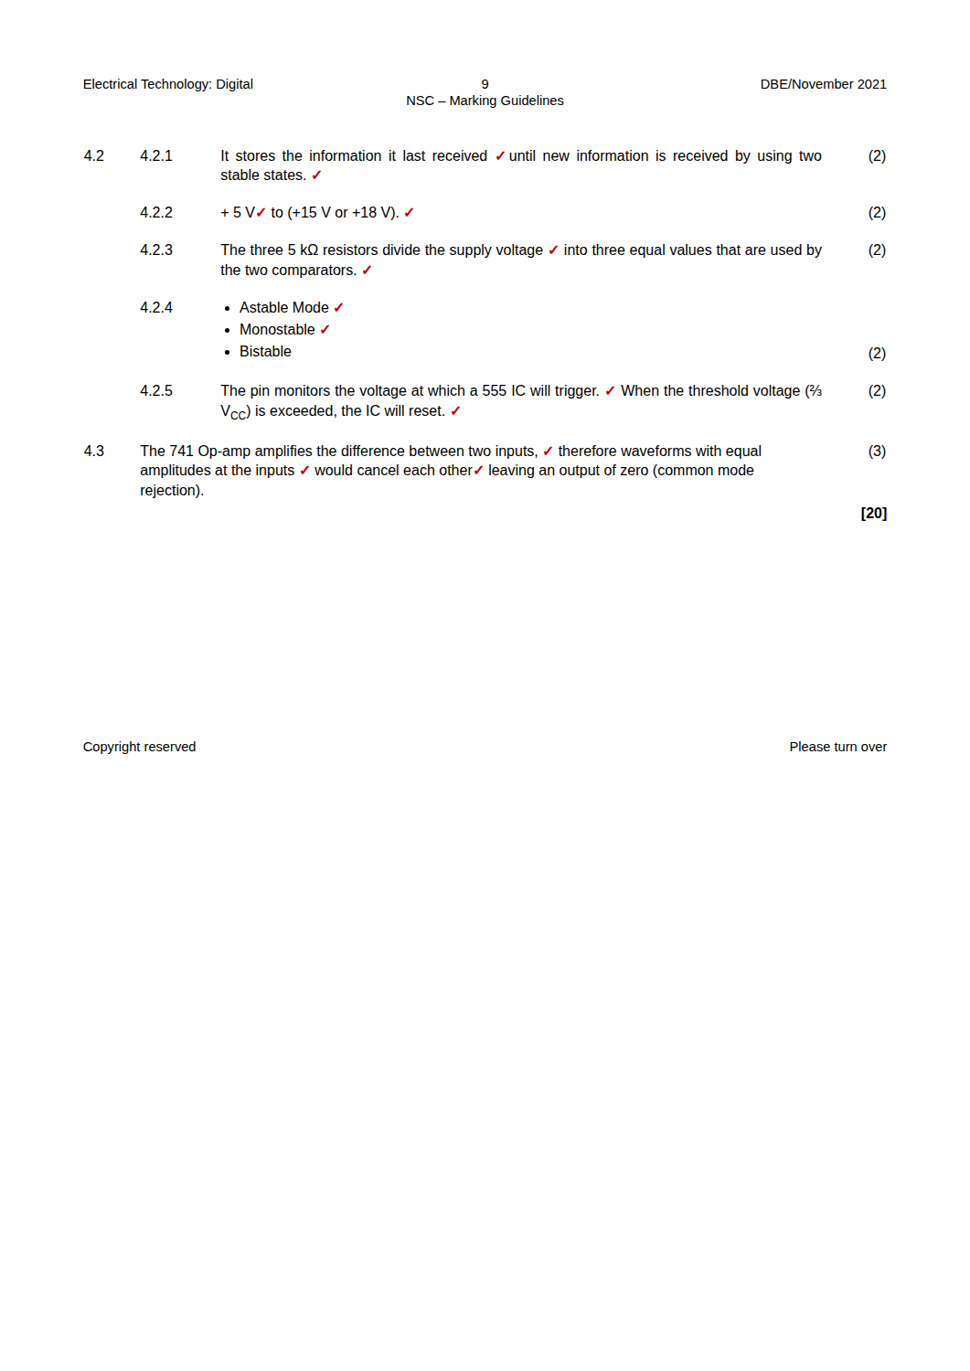Electrical Technology: Digital
9
DBE/November 2021
NSC – Marking Guidelines
| 4.2 | 4.2.1 | It stores the information it last received ✓ until new information is received by using two stable states. ✓ | (2) |
| | 4.2.2 | + 5 V ✓ to (+15 V or +18 V). ✓ | (2) |
| | 4.2.3 | The three 5 kΩ resistors divide the supply voltage ✓ into three equal values that are used by the two comparators. ✓ | (2) |
| | 4.2.4 | Astable Mode ✓ Monostable ✓ Bistable | (2) |
| | 4.2.5 | The pin monitors the voltage at which a 555 IC will trigger. ✓ When the threshold voltage (⅔ V CC ) is exceeded, the IC will reset. ✓ | (2) |
| 4.3 | The 741 Op-amp amplifies the difference between two inputs, ✓ therefore waveforms with equal amplitudes at the inputs ✓ would cancel each other ✓ leaving an output of zero (common mode rejection). | (3) |
[20]
Copyright reserved
Please turn over